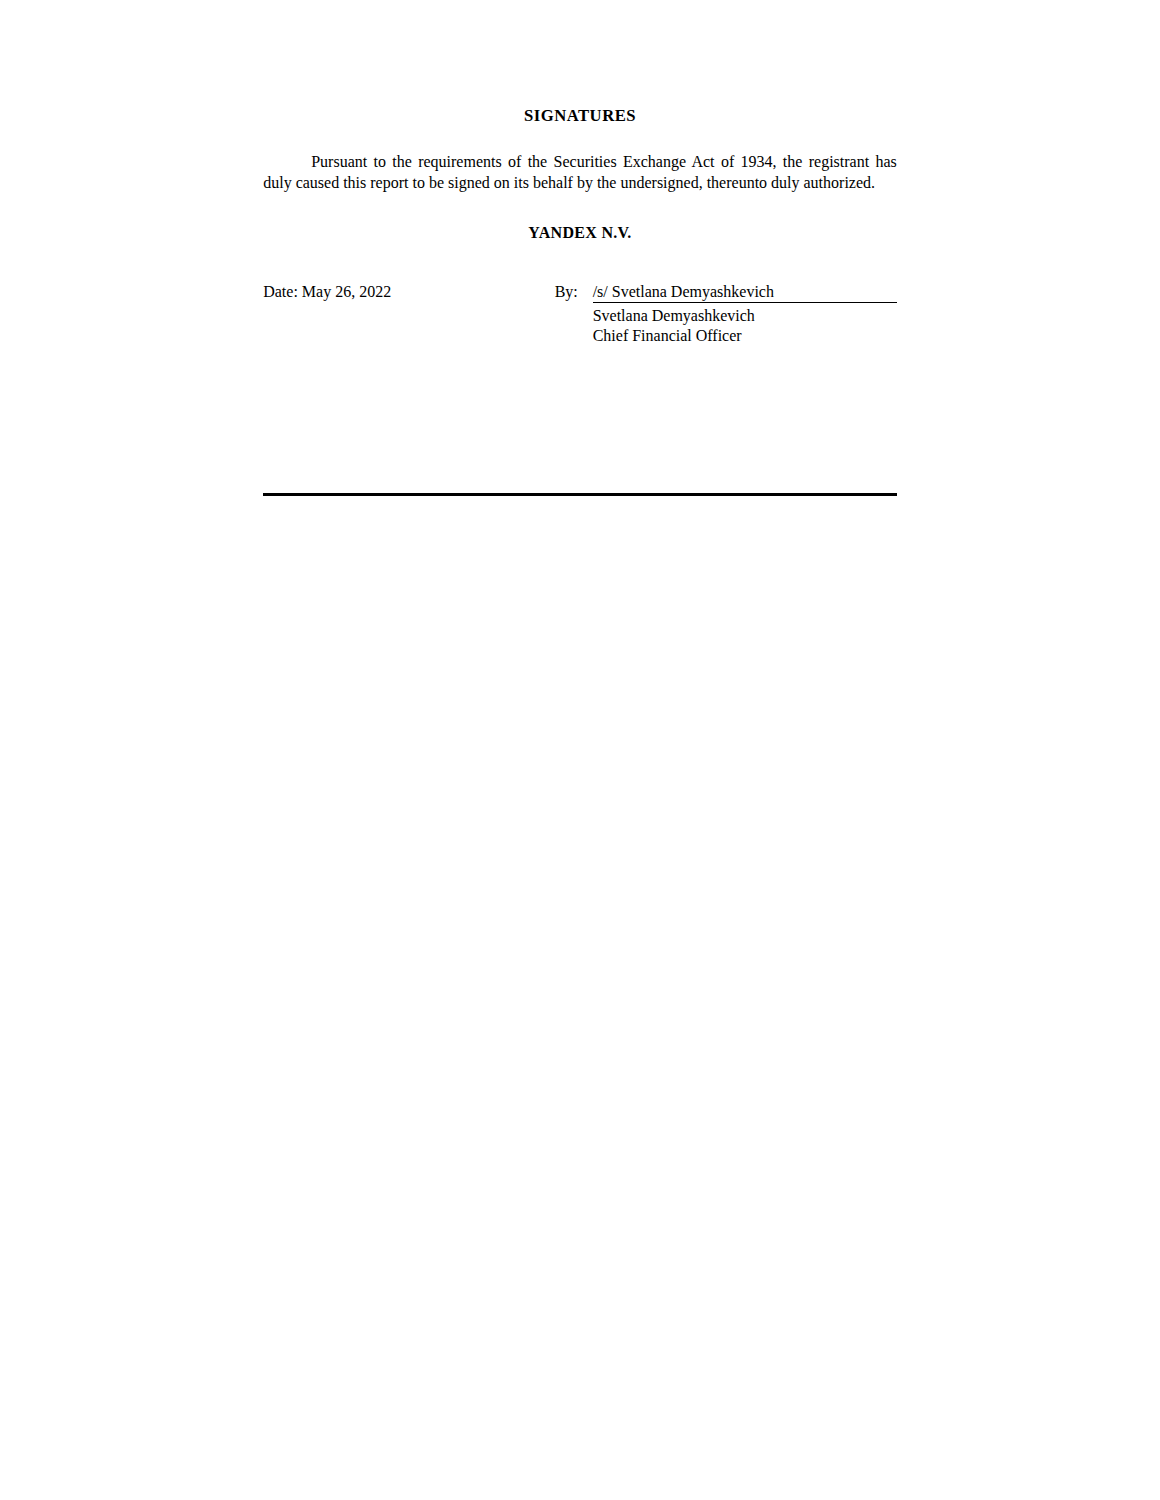SIGNATURES
Pursuant to the requirements of the Securities Exchange Act of 1934, the registrant has duly caused this report to be signed on its behalf by the undersigned, thereunto duly authorized.
YANDEX N.V.
| Date: May 26, 2022 | | By: | /s/ Svetlana Demyashkevich Svetlana Demyashkevich Chief Financial Officer |